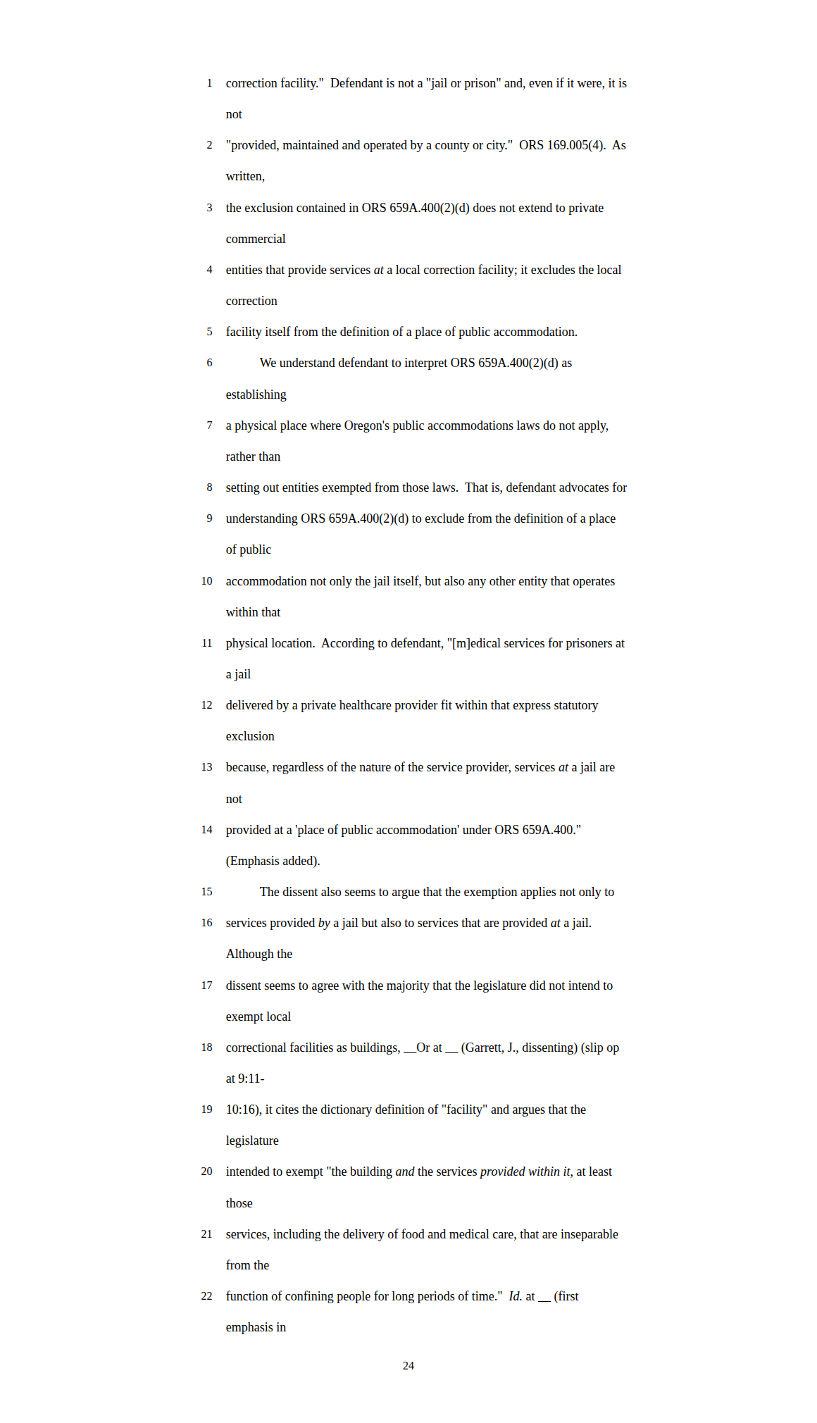correction facility." Defendant is not a "jail or prison" and, even if it were, it is not
"provided, maintained and operated by a county or city." ORS 169.005(4). As written,
the exclusion contained in ORS 659A.400(2)(d) does not extend to private commercial
entities that provide services at a local correction facility; it excludes the local correction
facility itself from the definition of a place of public accommodation.
We understand defendant to interpret ORS 659A.400(2)(d) as establishing
a physical place where Oregon's public accommodations laws do not apply, rather than
setting out entities exempted from those laws. That is, defendant advocates for
understanding ORS 659A.400(2)(d) to exclude from the definition of a place of public
accommodation not only the jail itself, but also any other entity that operates within that
physical location. According to defendant, "[m]edical services for prisoners at a jail
delivered by a private healthcare provider fit within that express statutory exclusion
because, regardless of the nature of the service provider, services at a jail are not
provided at a 'place of public accommodation' under ORS 659A.400." (Emphasis added).
The dissent also seems to argue that the exemption applies not only to
services provided by a jail but also to services that are provided at a jail. Although the
dissent seems to agree with the majority that the legislature did not intend to exempt local
correctional facilities as buildings, __Or at __ (Garrett, J., dissenting) (slip op at 9:11-
10:16), it cites the dictionary definition of "facility" and argues that the legislature
intended to exempt "the building and the services provided within it, at least those
services, including the delivery of food and medical care, that are inseparable from the
function of confining people for long periods of time." Id. at __ (first emphasis in
24